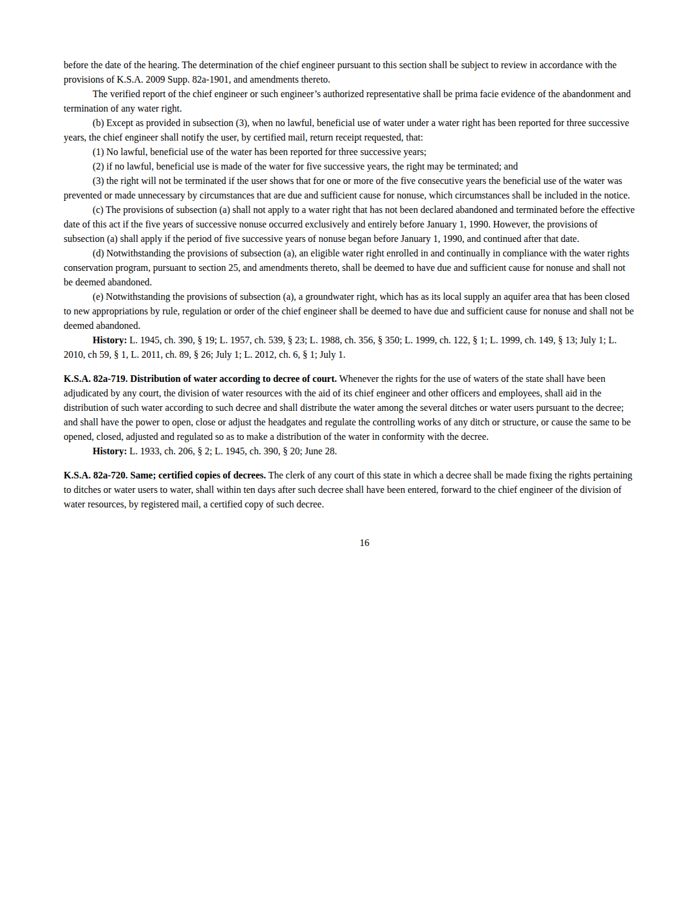before the date of the hearing. The determination of the chief engineer pursuant to this section shall be subject to review in accordance with the provisions of K.S.A. 2009 Supp. 82a-1901, and amendments thereto.
The verified report of the chief engineer or such engineer’s authorized representative shall be prima facie evidence of the abandonment and termination of any water right.
(b) Except as provided in subsection (3), when no lawful, beneficial use of water under a water right has been reported for three successive years, the chief engineer shall notify the user, by certified mail, return receipt requested, that:
(1) No lawful, beneficial use of the water has been reported for three successive years;
(2) if no lawful, beneficial use is made of the water for five successive years, the right may be terminated; and
(3) the right will not be terminated if the user shows that for one or more of the five consecutive years the beneficial use of the water was prevented or made unnecessary by circumstances that are due and sufficient cause for nonuse, which circumstances shall be included in the notice.
(c) The provisions of subsection (a) shall not apply to a water right that has not been declared abandoned and terminated before the effective date of this act if the five years of successive nonuse occurred exclusively and entirely before January 1, 1990. However, the provisions of subsection (a) shall apply if the period of five successive years of nonuse began before January 1, 1990, and continued after that date.
(d) Notwithstanding the provisions of subsection (a), an eligible water right enrolled in and continually in compliance with the water rights conservation program, pursuant to section 25, and amendments thereto, shall be deemed to have due and sufficient cause for nonuse and shall not be deemed abandoned.
(e) Notwithstanding the provisions of subsection (a), a groundwater right, which has as its local supply an aquifer area that has been closed to new appropriations by rule, regulation or order of the chief engineer shall be deemed to have due and sufficient cause for nonuse and shall not be deemed abandoned.
History: L. 1945, ch. 390, § 19; L. 1957, ch. 539, § 23; L. 1988, ch. 356, § 350; L. 1999, ch. 122, § 1; L. 1999, ch. 149, § 13; July 1; L. 2010, ch 59, § 1, L. 2011, ch. 89, § 26; July 1; L. 2012, ch. 6, § 1; July 1.
K.S.A. 82a-719. Distribution of water according to decree of court. Whenever the rights for the use of waters of the state shall have been adjudicated by any court, the division of water resources with the aid of its chief engineer and other officers and employees, shall aid in the distribution of such water according to such decree and shall distribute the water among the several ditches or water users pursuant to the decree; and shall have the power to open, close or adjust the headgates and regulate the controlling works of any ditch or structure, or cause the same to be opened, closed, adjusted and regulated so as to make a distribution of the water in conformity with the decree.
History: L. 1933, ch. 206, § 2; L. 1945, ch. 390, § 20; June 28.
K.S.A. 82a-720. Same; certified copies of decrees. The clerk of any court of this state in which a decree shall be made fixing the rights pertaining to ditches or water users to water, shall within ten days after such decree shall have been entered, forward to the chief engineer of the division of water resources, by registered mail, a certified copy of such decree.
16